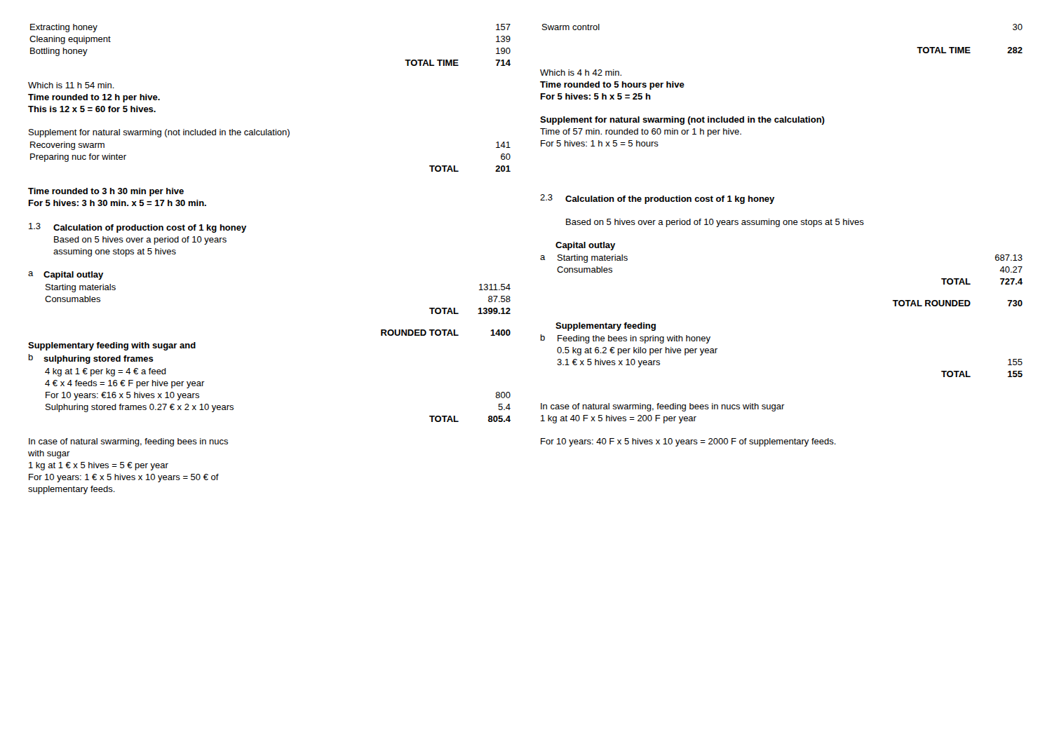| Extracting honey | | 157 |
| Cleaning equipment | | 139 |
| Bottling honey | | 190 |
| | TOTAL TIME | 714 |
Which is 11 h 54 min.
Time rounded to 12 h per hive.
This is 12 x 5 = 60 for 5 hives.
Supplement for natural swarming (not included in the calculation)
| Recovering swarm | | 141 |
| Preparing nuc for winter | | 60 |
| | TOTAL | 201 |
Time rounded to 3 h 30 min per hive
For 5 hives: 3 h 30 min. x 5 = 17 h 30 min.
1.3
Calculation of production cost of 1 kg honey
Based on 5 hives over a period of 10 years
assuming one stops at 5 hives
a
Capital outlay
| Starting materials | | 1311.54 |
| Consumables | | 87.58 |
| | TOTAL | 1399.12 |
| | ROUNDED TOTAL | 1400 |
Supplementary feeding with sugar and
b
sulphuring stored frames
| 4 kg at 1 € per kg = 4 € a feed | | |
| 4 € x 4 feeds = 16 € F per hive per year | | |
| For 10 years: €16 x 5 hives x 10 years | | 800 |
| Sulphuring stored frames 0.27 € x 2 x 10 years | | 5.4 |
| | TOTAL | 805.4 |
In case of natural swarming, feeding bees in nucs
with sugar
1 kg at 1 € x 5 hives = 5 € per year
For 10 years: 1 € x 5 hives x 10 years = 50 € of
supplementary feeds.
| Swarm control | | 30 |
| | TOTAL TIME | 282 |
Which is 4 h 42 min.
Time rounded to 5 hours per hive
For 5 hives: 5 h x 5 = 25 h
Supplement for natural swarming (not included in the calculation)
Time of 57 min. rounded to 60 min or 1 h per hive.
For 5 hives: 1 h x 5 = 5 hours
2.3
Calculation of the production cost of 1 kg honey
Based on 5 hives over a period of 10 years assuming one stops at 5 hives
Capital outlay
a
| Starting materials | | 687.13 |
| Consumables | | 40.27 |
| | TOTAL | 727.4 |
| | TOTAL ROUNDED | 730 |
Supplementary feeding
b
| Feeding the bees in spring with honey | | |
| 0.5 kg at 6.2 € per kilo per hive per year | | |
| 3.1 € x 5 hives x 10 years | | 155 |
| | TOTAL | 155 |
In case of natural swarming, feeding bees in nucs with sugar
1 kg at 40 F x 5 hives = 200 F per year
For 10 years: 40 F x 5 hives x 10 years = 2000 F of supplementary feeds.